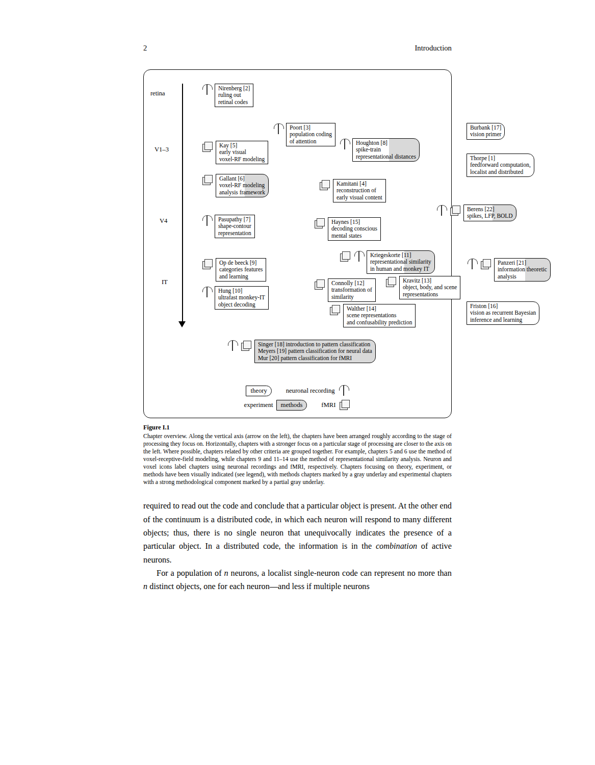2 Introduction
retina
V1–3
V4
IT
Nirenberg [2]
ruling out
retinal codes
Poort [3]
population coding
of attention
Kay [5]
early visual
voxel-RF modeling
Houghton [8]
spike-train
representational distances
Burbank [17]
vision primer
Thorpe [1]
feedforward computation,
localist and distributed
Gallant [6]
voxel-RF modeling
analysis framework
Kamitani [4]
reconstruction of
early visual content
Berens [22]
spikes, LFP, BOLD
Pasupathy [7]
shape-contour
representation
Haynes [15]
decoding conscious
mental states
Kriegeskorte [11]
representational similarity
in human and monkey IT
Panzeri [21]
information theoretic
analysis
Op de beeck [9]
categories features
and learning
Connolly [12]
transformation of
similarity
Kravitz [13]
object, body, and scene
representations
Hung [10]
ultrafast monkey-IT
object decoding
Walther [14]
scene representations
and confusability prediction
Friston [16]
vision as recurrent Bayesian
inference and learning
Singer [18] introduction to pattern classification
Meyers [19] pattern classification for neural data
Mur [20] pattern classification for fMRI
theory
neuronal recording
experiment methods
fMRI
Figure I.1 Chapter overview. Along the vertical axis (arrow on the left), the chapters have been arranged roughly according to the stage of processing they focus on. Horizontally, chapters with a stronger focus on a particular stage of processing are closer to the axis on the left. Where possible, chapters related by other criteria are grouped together. For example, chapters 5 and 6 use the method of voxel-receptive-field modeling, while chapters 9 and 11–14 use the method of representational similarity analysis. Neuron and voxel icons label chapters using neuronal recordings and fMRI, respectively. Chapters focusing on theory, experiment, or methods have been visually indicated (see legend), with methods chapters marked by a gray underlay and experimental chapters with a strong methodological component marked by a partial gray underlay.
required to read out the code and conclude that a particular object is present. At the other end of the continuum is a distributed code, in which each neuron will respond to many different objects; thus, there is no single neuron that unequivocally indicates the presence of a particular object. In a distributed code, the information is in the combination of active neurons.
For a population of n neurons, a localist single-neuron code can represent no more than n distinct objects, one for each neuron—and less if multiple neurons